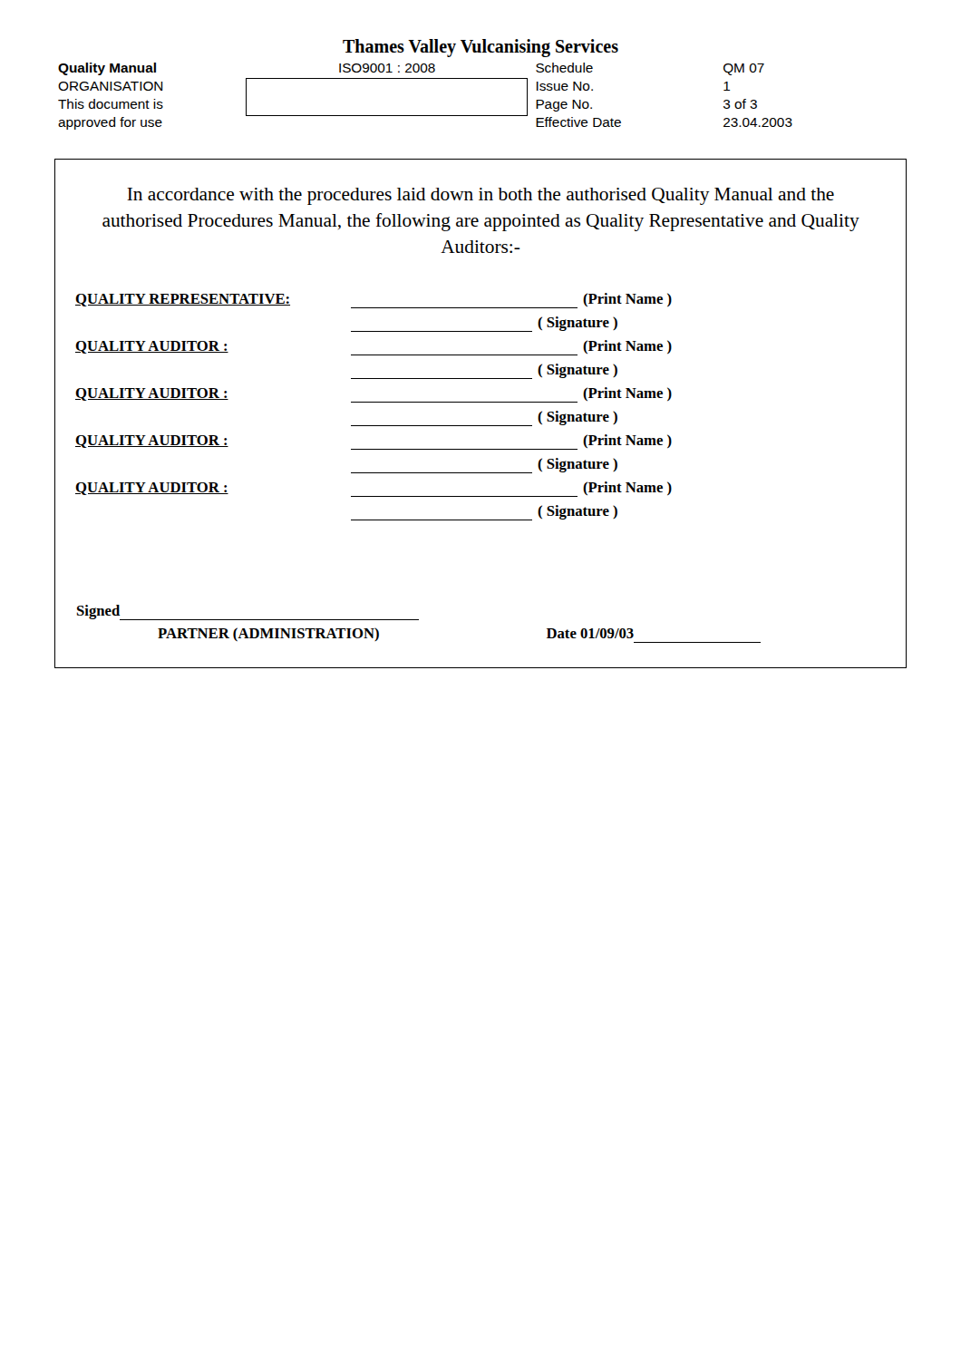Thames Valley Vulcanising Services
| Quality Manual | ISO9001 : 2008 | Schedule | QM 07 |
| ORGANISATION | | Issue No. | 1 |
| This document is | Page No. | 3 of 3 |
| approved for use | Effective Date | 23.04.2003 |
In accordance with the procedures laid down in both the authorised Quality Manual and the authorised Procedures Manual, the following are appointed as Quality Representative and Quality Auditors:-
| QUALITY REPRESENTATIVE: | (Print Name ) |
| | ( Signature ) |
| QUALITY AUDITOR : | (Print Name ) |
| | ( Signature ) |
| QUALITY AUDITOR : | (Print Name ) |
| | ( Signature ) |
| QUALITY AUDITOR : | (Print Name ) |
| | ( Signature ) |
| QUALITY AUDITOR : | (Print Name ) |
| | ( Signature ) |
| Signed | |
| PARTNER (ADMINISTRATION) | Date 01/09/03 |